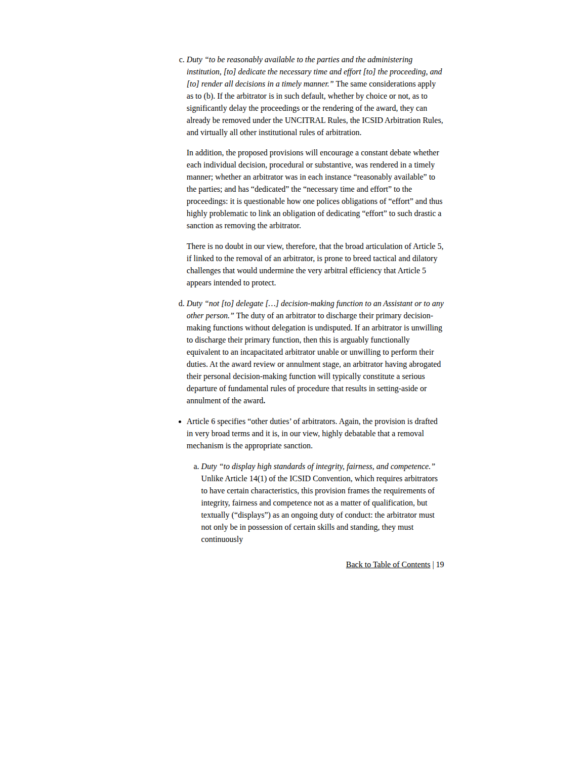Duty “to be reasonably available to the parties and the administering institution, [to] dedicate the necessary time and effort [to] the proceeding, and [to] render all decisions in a timely manner.” The same considerations apply as to (b). If the arbitrator is in such default, whether by choice or not, as to significantly delay the proceedings or the rendering of the award, they can already be removed under the UNCITRAL Rules, the ICSID Arbitration Rules, and virtually all other institutional rules of arbitration.
In addition, the proposed provisions will encourage a constant debate whether each individual decision, procedural or substantive, was rendered in a timely manner; whether an arbitrator was in each instance “reasonably available” to the parties; and has “dedicated” the “necessary time and effort” to the proceedings: it is questionable how one polices obligations of “effort” and thus highly problematic to link an obligation of dedicating “effort” to such drastic a sanction as removing the arbitrator.
There is no doubt in our view, therefore, that the broad articulation of Article 5, if linked to the removal of an arbitrator, is prone to breed tactical and dilatory challenges that would undermine the very arbitral efficiency that Article 5 appears intended to protect.
Duty “not [to] delegate […] decision-making function to an Assistant or to any other person.” The duty of an arbitrator to discharge their primary decision-making functions without delegation is undisputed. If an arbitrator is unwilling to discharge their primary function, then this is arguably functionally equivalent to an incapacitated arbitrator unable or unwilling to perform their duties. At the award review or annulment stage, an arbitrator having abrogated their personal decision-making function will typically constitute a serious departure of fundamental rules of procedure that results in setting-aside or annulment of the award.
Article 6 specifies “other duties’ of arbitrators. Again, the provision is drafted in very broad terms and it is, in our view, highly debatable that a removal mechanism is the appropriate sanction.
Duty “to display high standards of integrity, fairness, and competence.” Unlike Article 14(1) of the ICSID Convention, which requires arbitrators to have certain characteristics, this provision frames the requirements of integrity, fairness and competence not as a matter of qualification, but textually (“displays”) as an ongoing duty of conduct: the arbitrator must not only be in possession of certain skills and standing, they must continuously
Back to Table of Contents | 19